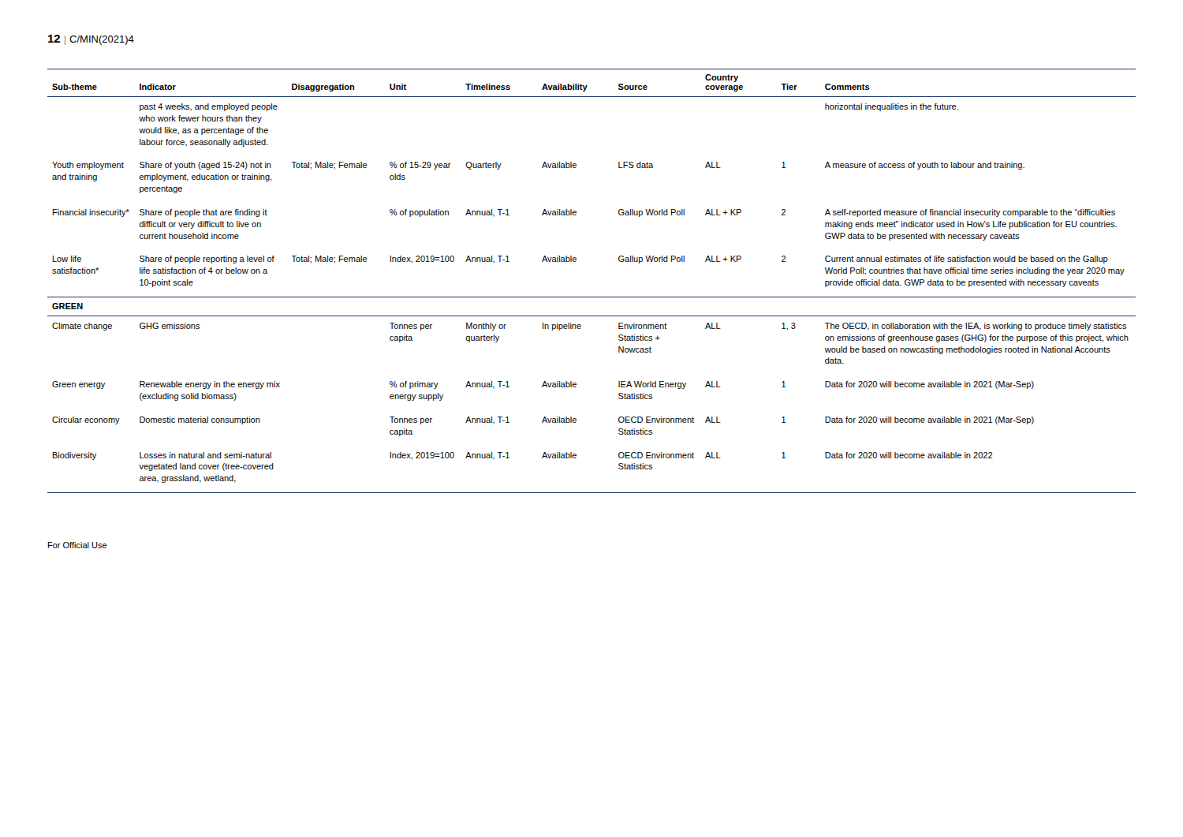12|C/MIN(2021)4
| Sub-theme | Indicator | Disaggregation | Unit | Timeliness | Availability | Source | Country coverage | Tier | Comments |
| --- | --- | --- | --- | --- | --- | --- | --- | --- | --- |
| | past 4 weeks, and employed people who work fewer hours than they would like, as a percentage of the labour force, seasonally adjusted. | | | | | | | | horizontal inequalities in the future. |
| Youth employment and training | Share of youth (aged 15-24) not in employment, education or training, percentage | Total; Male; Female | % of 15-29 year olds | Quarterly | Available | LFS data | ALL | 1 | A measure of access of youth to labour and training. |
| Financial insecurity* | Share of people that are finding it difficult or very difficult to live on current household income | | % of population | Annual, T-1 | Available | Gallup World Poll | ALL + KP | 2 | A self-reported measure of financial insecurity comparable to the “difficulties making ends meet” indicator used in How’s Life publication for EU countries. GWP data to be presented with necessary caveats |
| Low life satisfaction* | Share of people reporting a level of life satisfaction of 4 or below on a 10-point scale | Total; Male; Female | Index, 2019=100 | Annual, T-1 | Available | Gallup World Poll | ALL + KP | 2 | Current annual estimates of life satisfaction would be based on the Gallup World Poll; countries that have official time series including the year 2020 may provide official data. GWP data to be presented with necessary caveats |
| GREEN |
| Climate change | GHG emissions | | Tonnes per capita | Monthly or quarterly | In pipeline | Environment Statistics + Nowcast | ALL | 1, 3 | The OECD, in collaboration with the IEA, is working to produce timely statistics on emissions of greenhouse gases (GHG) for the purpose of this project, which would be based on nowcasting methodologies rooted in National Accounts data. |
| Green energy | Renewable energy in the energy mix (excluding solid biomass) | | % of primary energy supply | Annual, T-1 | Available | IEA World Energy Statistics | ALL | 1 | Data for 2020 will become available in 2021 (Mar-Sep) |
| Circular economy | Domestic material consumption | | Tonnes per capita | Annual, T-1 | Available | OECD Environment Statistics | ALL | 1 | Data for 2020 will become available in 2021 (Mar-Sep) |
| Biodiversity | Losses in natural and semi-natural vegetated land cover (tree-covered area, grassland, wetland, | | Index, 2019=100 | Annual, T-1 | Available | OECD Environment Statistics | ALL | 1 | Data for 2020 will become available in 2022 |
For Official Use